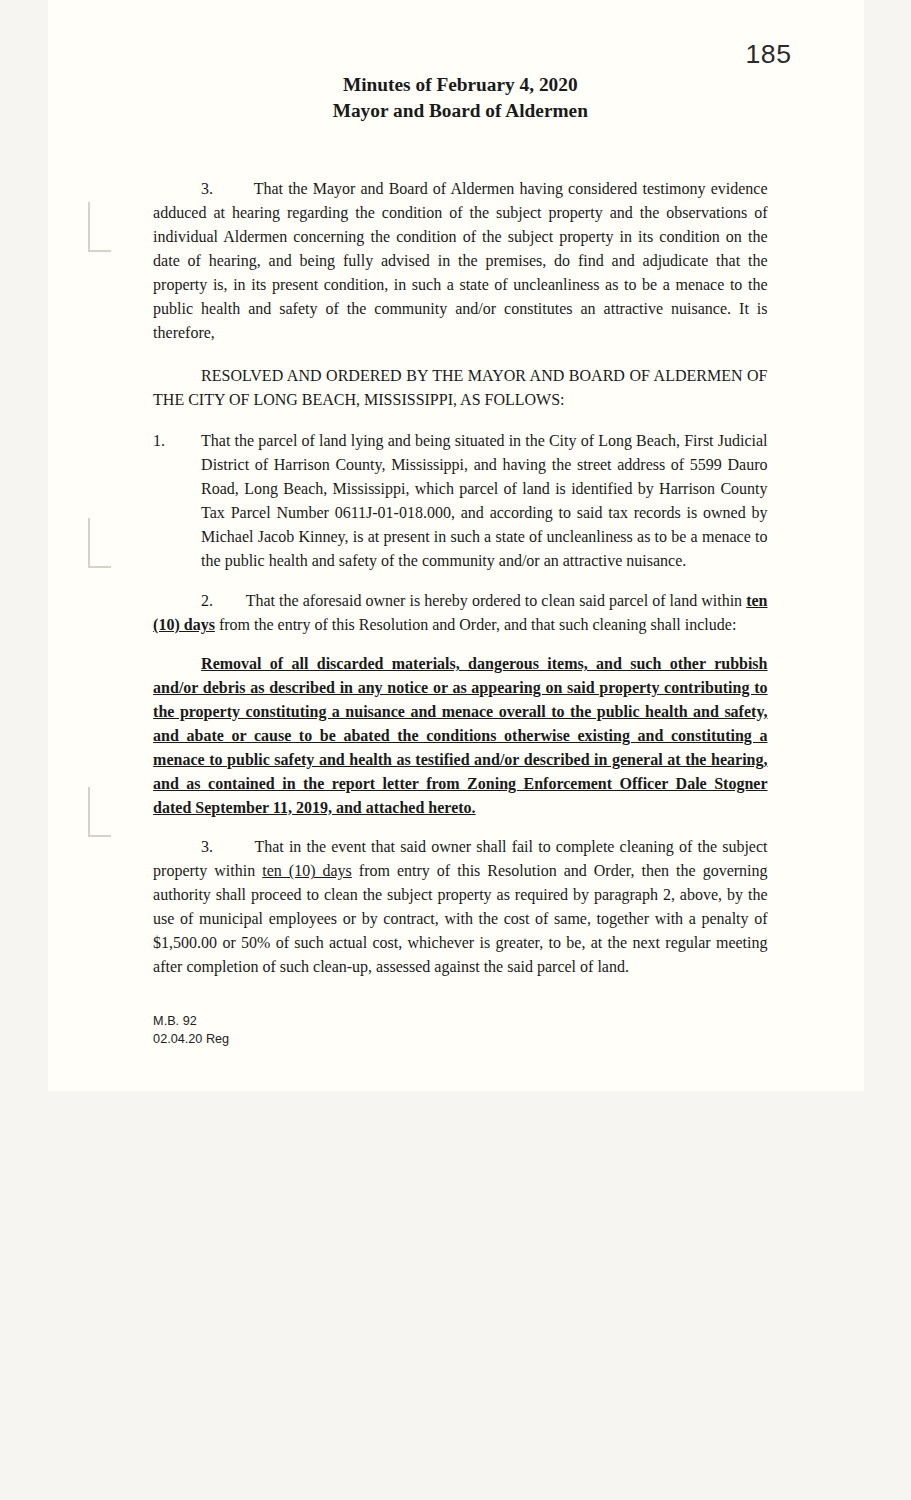185
Minutes of February 4, 2020 Mayor and Board of Aldermen
3. That the Mayor and Board of Aldermen having considered testimony evidence adduced at hearing regarding the condition of the subject property and the observations of individual Aldermen concerning the condition of the subject property in its condition on the date of hearing, and being fully advised in the premises, do find and adjudicate that the property is, in its present condition, in such a state of uncleanliness as to be a menace to the public health and safety of the community and/or constitutes an attractive nuisance. It is therefore,
RESOLVED AND ORDERED BY THE MAYOR AND BOARD OF ALDERMEN OF THE CITY OF LONG BEACH, MISSISSIPPI, AS FOLLOWS:
1. That the parcel of land lying and being situated in the City of Long Beach, First Judicial District of Harrison County, Mississippi, and having the street address of 5599 Dauro Road, Long Beach, Mississippi, which parcel of land is identified by Harrison County Tax Parcel Number 0611J-01-018.000, and according to said tax records is owned by Michael Jacob Kinney, is at present in such a state of uncleanliness as to be a menace to the public health and safety of the community and/or an attractive nuisance.
2. That the aforesaid owner is hereby ordered to clean said parcel of land within ten (10) days from the entry of this Resolution and Order, and that such cleaning shall include:
Removal of all discarded materials, dangerous items, and such other rubbish and/or debris as described in any notice or as appearing on said property contributing to the property constituting a nuisance and menace overall to the public health and safety, and abate or cause to be abated the conditions otherwise existing and constituting a menace to public safety and health as testified and/or described in general at the hearing, and as contained in the report letter from Zoning Enforcement Officer Dale Stogner dated September 11, 2019, and attached hereto.
3. That in the event that said owner shall fail to complete cleaning of the subject property within ten (10) days from entry of this Resolution and Order, then the governing authority shall proceed to clean the subject property as required by paragraph 2, above, by the use of municipal employees or by contract, with the cost of same, together with a penalty of $1,500.00 or 50% of such actual cost, whichever is greater, to be, at the next regular meeting after completion of such clean-up, assessed against the said parcel of land.
M.B. 92
02.04.20 Reg